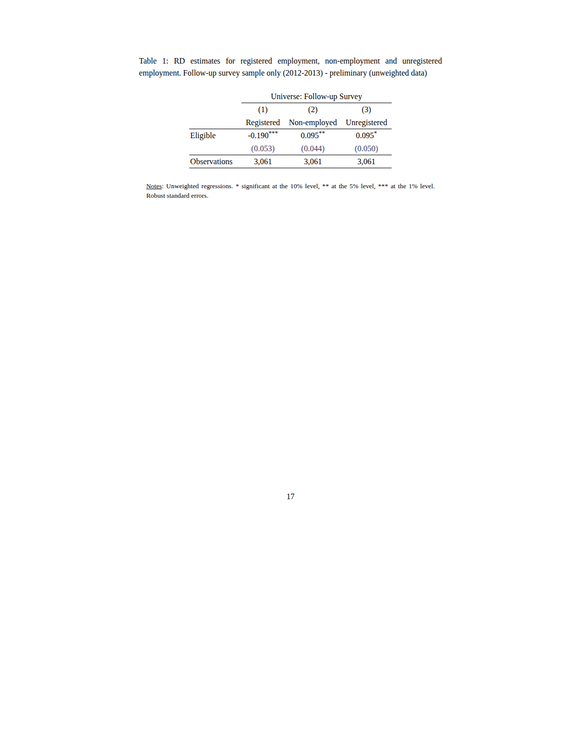Table 1: RD estimates for registered employment, non-employment and unregistered employment. Follow-up survey sample only (2012-2013) - preliminary (unweighted data)
| | Universe: Follow-up Survey |
| | (1) | (2) | (3) |
| | Registered | Non-employed | Unregistered |
| Eligible | -0.190 *** | 0.095 ** | 0.095 * |
| | (0.053) | (0.044) | (0.050) |
| Observations | 3,061 | 3,061 | 3,061 |
Notes: Unweighted regressions. * significant at the 10% level, ** at the 5% level, *** at the 1% level. Robust standard errors.
17